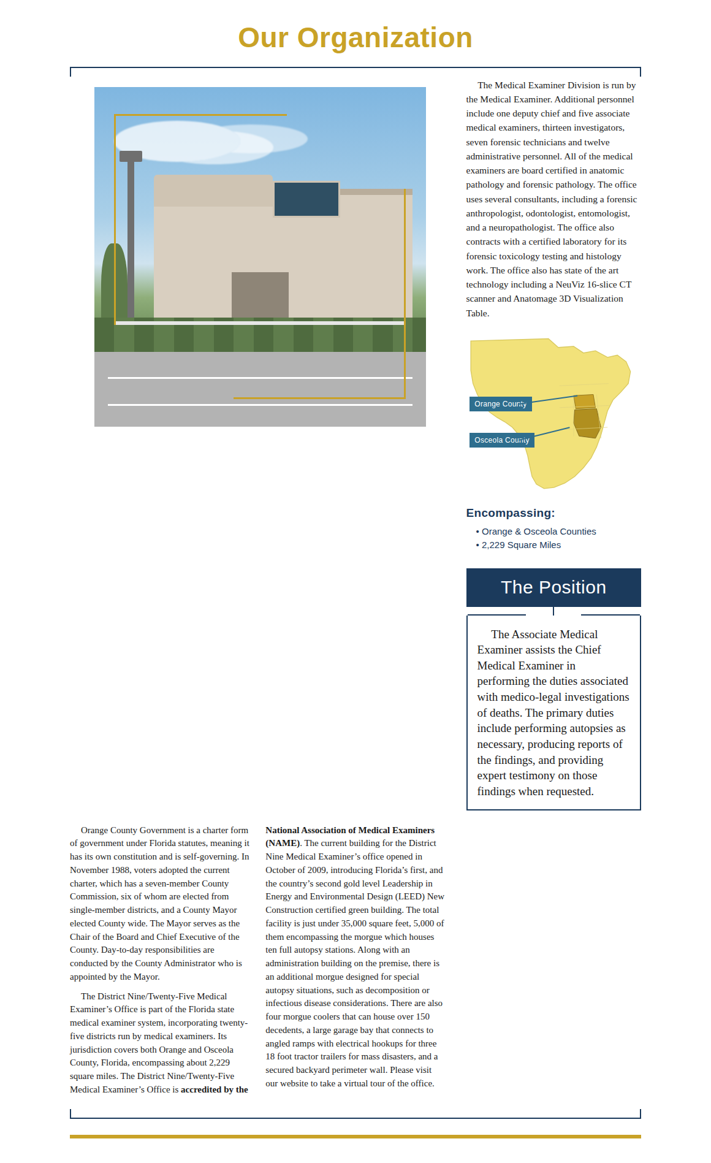Our Organization
The Medical Examiner Division is run by the Medical Examiner. Additional personnel include one deputy chief and five associate medical examiners, thirteen investigators, seven forensic technicians and twelve administrative personnel. All of the medical examiners are board certified in anatomic pathology and forensic pathology. The office uses several consultants, including a forensic anthropologist, odontologist, entomologist, and a neuropathologist. The office also contracts with a certified laboratory for its forensic toxicology testing and histology work. The office also has state of the art technology including a NeuViz 16-slice CT scanner and Anatomage 3D Visualization Table.
Orange County Osceola County
Encompassing:
Orange & Osceola Counties
2,229 Square Miles
The Position
The Associate Medical Examiner assists the Chief Medical Examiner in performing the duties associated with medico-legal investigations of deaths. The primary duties include performing autopsies as necessary, producing reports of the findings, and providing expert testimony on those findings when requested.
Orange County Government is a charter form of government under Florida statutes, meaning it has its own constitution and is self-governing. In November 1988, voters adopted the current charter, which has a seven-member County Commission, six of whom are elected from single-member districts, and a County Mayor elected County wide. The Mayor serves as the Chair of the Board and Chief Executive of the County. Day-to-day responsibilities are conducted by the County Administrator who is appointed by the Mayor.
The District Nine/Twenty-Five Medical Examiner’s Office is part of the Florida state medical examiner system, incorporating twenty-five districts run by medical examiners. Its jurisdiction covers both Orange and Osceola County, Florida, encompassing about 2,229 square miles. The District Nine/Twenty-Five Medical Examiner’s Office is accredited by the
National Association of Medical Examiners (NAME). The current building for the District Nine Medical Examiner’s office opened in October of 2009, introducing Florida’s first, and the country’s second gold level Leadership in Energy and Environmental Design (LEED) New Construction certified green building. The total facility is just under 35,000 square feet, 5,000 of them encompassing the morgue which houses ten full autopsy stations. Along with an administration building on the premise, there is an additional morgue designed for special autopsy situations, such as decomposition or infectious disease considerations. There are also four morgue coolers that can house over 150 decedents, a large garage bay that connects to angled ramps with electrical hookups for three 18 foot tractor trailers for mass disasters, and a secured backyard perimeter wall. Please visit our website to take a virtual tour of the office.